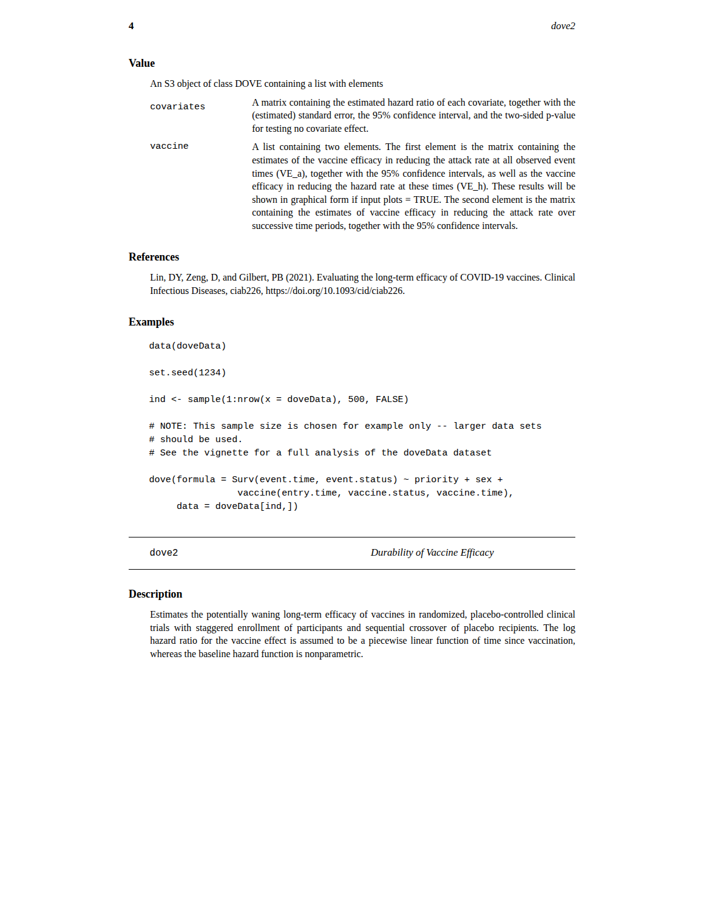4 dove2
Value
An S3 object of class DOVE containing a list with elements
covariates
A matrix containing the estimated hazard ratio of each covariate, together with the (estimated) standard error, the 95% confidence interval, and the two-sided p-value for testing no covariate effect.
vaccine
A list containing two elements. The first element is the matrix containing the estimates of the vaccine efficacy in reducing the attack rate at all observed event times (VE_a), together with the 95% confidence intervals, as well as the vaccine efficacy in reducing the hazard rate at these times (VE_h). These results will be shown in graphical form if input plots = TRUE. The second element is the matrix containing the estimates of vaccine efficacy in reducing the attack rate over successive time periods, together with the 95% confidence intervals.
References
Lin, DY, Zeng, D, and Gilbert, PB (2021). Evaluating the long-term efficacy of COVID-19 vaccines. Clinical Infectious Diseases, ciab226, https://doi.org/10.1093/cid/ciab226.
Examples
data(doveData)

set.seed(1234)

ind <- sample(1:nrow(x = doveData), 500, FALSE)

# NOTE: This sample size is chosen for example only -- larger data sets
# should be used.
# See the vignette for a full analysis of the doveData dataset

dove(formula = Surv(event.time, event.status) ~ priority + sex +
                vaccine(entry.time, vaccine.status, vaccine.time),
     data = doveData[ind,])
dove2 Durability of Vaccine Efficacy
Description
Estimates the potentially waning long-term efficacy of vaccines in randomized, placebo-controlled clinical trials with staggered enrollment of participants and sequential crossover of placebo recipients. The log hazard ratio for the vaccine effect is assumed to be a piecewise linear function of time since vaccination, whereas the baseline hazard function is nonparametric.